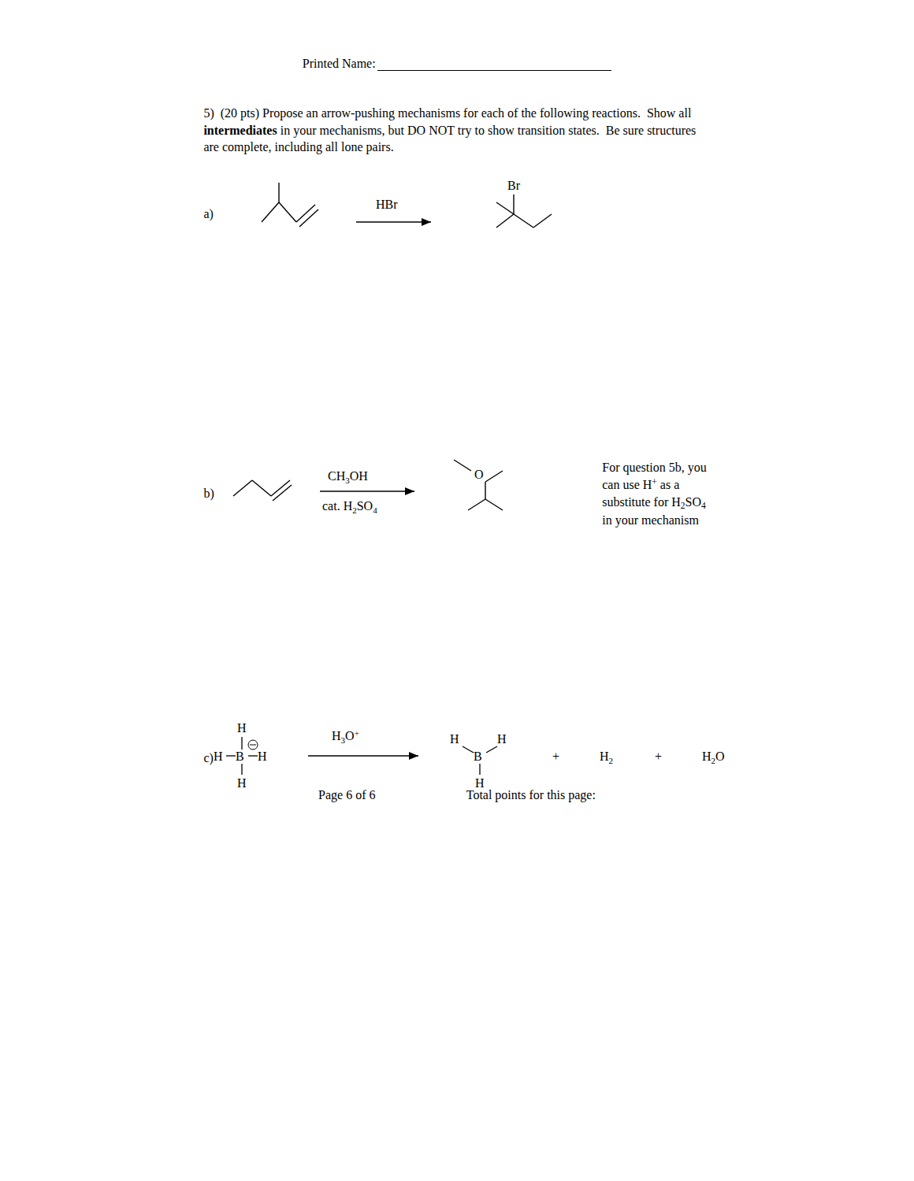Printed Name:
5) (20 pts) Propose an arrow-pushing mechanisms for each of the following reactions. Show all intermediates in your mechanisms, but DO NOT try to show transition states. Be sure structures are complete, including all lone pairs.
a) HBr Br
b) CH3OH cat. H2SO4 O
For question 5b, you can use H+ as a
substitute for H2SO4 in your mechanism
c) H H B H H H3O+ H B H H + H2 + H2O
Page 6 of 6 Total points for this page: